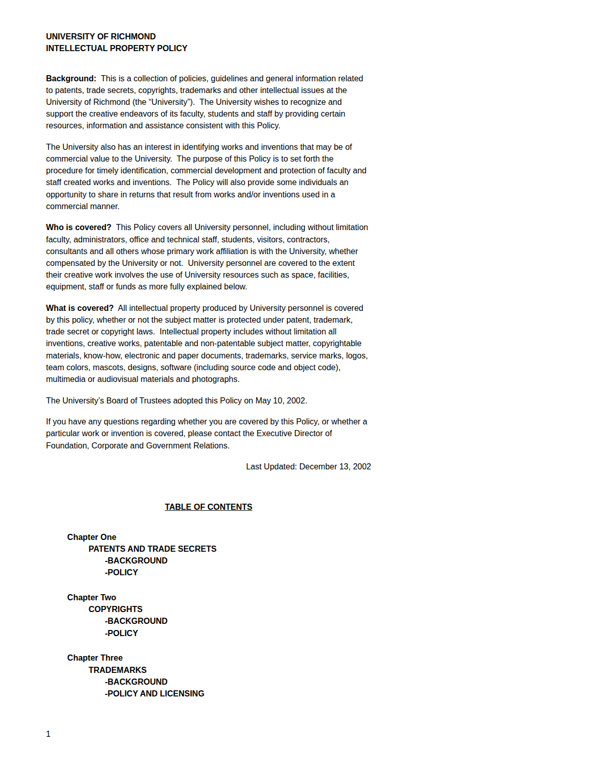UNIVERSITY OF RICHMOND
INTELLECTUAL PROPERTY POLICY
Background: This is a collection of policies, guidelines and general information related to patents, trade secrets, copyrights, trademarks and other intellectual issues at the University of Richmond (the “University”). The University wishes to recognize and support the creative endeavors of its faculty, students and staff by providing certain resources, information and assistance consistent with this Policy.
The University also has an interest in identifying works and inventions that may be of commercial value to the University. The purpose of this Policy is to set forth the procedure for timely identification, commercial development and protection of faculty and staff created works and inventions. The Policy will also provide some individuals an opportunity to share in returns that result from works and/or inventions used in a commercial manner.
Who is covered? This Policy covers all University personnel, including without limitation faculty, administrators, office and technical staff, students, visitors, contractors, consultants and all others whose primary work affiliation is with the University, whether compensated by the University or not. University personnel are covered to the extent their creative work involves the use of University resources such as space, facilities, equipment, staff or funds as more fully explained below.
What is covered? All intellectual property produced by University personnel is covered by this policy, whether or not the subject matter is protected under patent, trademark, trade secret or copyright laws. Intellectual property includes without limitation all inventions, creative works, patentable and non-patentable subject matter, copyrightable materials, know-how, electronic and paper documents, trademarks, service marks, logos, team colors, mascots, designs, software (including source code and object code), multimedia or audiovisual materials and photographs.
The University’s Board of Trustees adopted this Policy on May 10, 2002.
If you have any questions regarding whether you are covered by this Policy, or whether a particular work or invention is covered, please contact the Executive Director of Foundation, Corporate and Government Relations.
Last Updated: December 13, 2002
TABLE OF CONTENTS
Chapter One
PATENTS AND TRADE SECRETS
-BACKGROUND
-POLICY
Chapter Two
COPYRIGHTS
-BACKGROUND
-POLICY
Chapter Three
TRADEMARKS
-BACKGROUND
-POLICY AND LICENSING
1